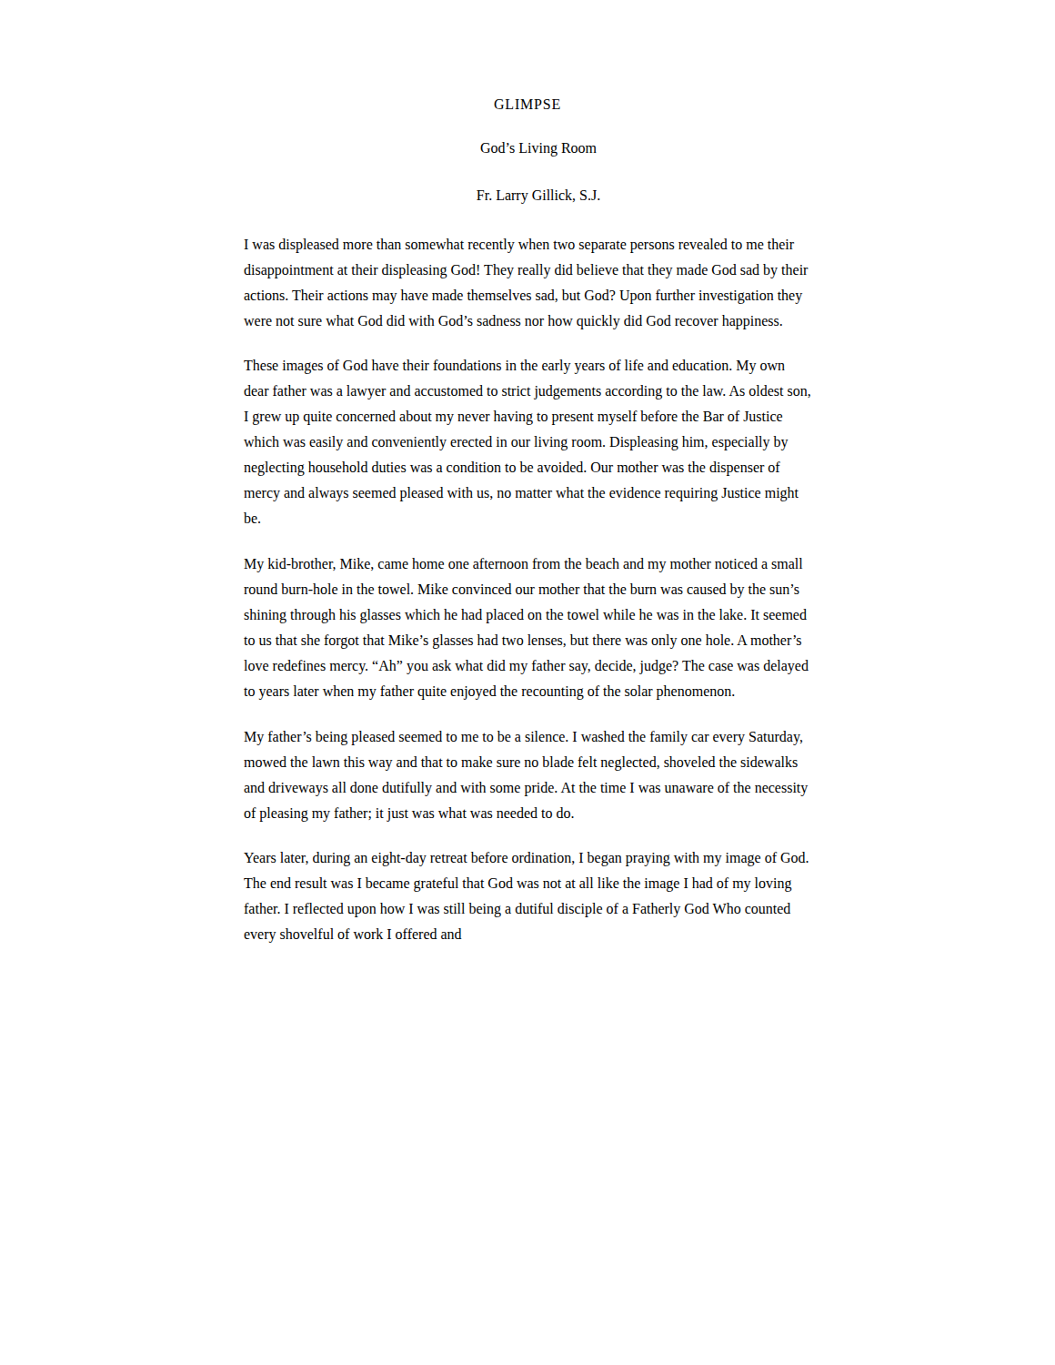GLIMPSE
God’s Living Room
Fr. Larry Gillick, S.J.
I was displeased more than somewhat recently when two separate persons revealed to me their disappointment at their displeasing God! They really did believe that they made God sad by their actions. Their actions may have made themselves sad, but God? Upon further investigation they were not sure what God did with God’s sadness nor how quickly did God recover happiness.
These images of God have their foundations in the early years of life and education. My own dear father was a lawyer and accustomed to strict judgements according to the law. As oldest son, I grew up quite concerned about my never having to present myself before the Bar of Justice which was easily and conveniently erected in our living room. Displeasing him, especially by neglecting household duties was a condition to be avoided. Our mother was the dispenser of mercy and always seemed pleased with us, no matter what the evidence requiring Justice might be.
My kid-brother, Mike, came home one afternoon from the beach and my mother noticed a small round burn-hole in the towel. Mike convinced our mother that the burn was caused by the sun’s shining through his glasses which he had placed on the towel while he was in the lake. It seemed to us that she forgot that Mike’s glasses had two lenses, but there was only one hole. A mother’s love redefines mercy. “Ah” you ask what did my father say, decide, judge? The case was delayed to years later when my father quite enjoyed the recounting of the solar phenomenon.
My father’s being pleased seemed to me to be a silence. I washed the family car every Saturday, mowed the lawn this way and that to make sure no blade felt neglected, shoveled the sidewalks and driveways all done dutifully and with some pride. At the time I was unaware of the necessity of pleasing my father; it just was what was needed to do.
Years later, during an eight-day retreat before ordination, I began praying with my image of God. The end result was I became grateful that God was not at all like the image I had of my loving father. I reflected upon how I was still being a dutiful disciple of a Fatherly God Who counted every shovelful of work I offered and